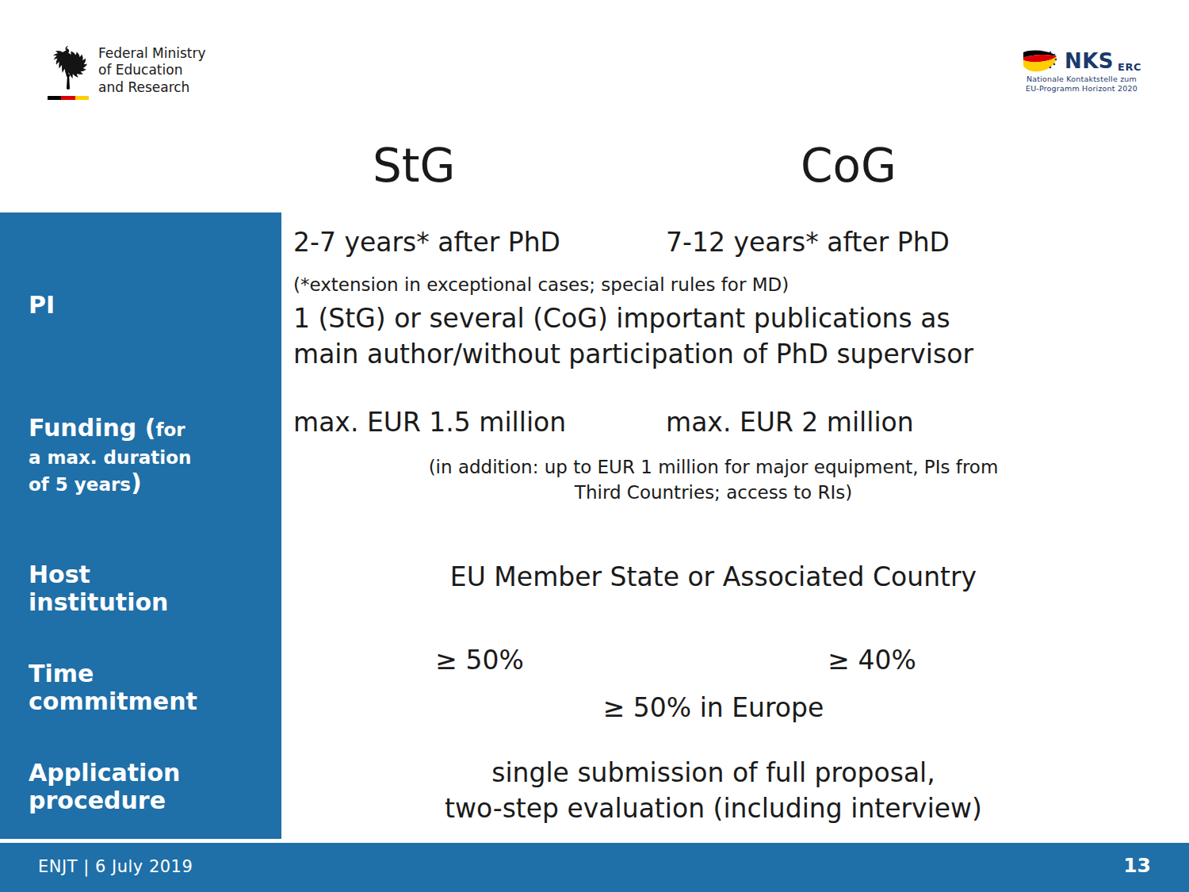Federal Ministry
of Education
and Research
NKS ERC
Nationale Kontaktstelle zum
EU-Programm Horizont 2020
StG
CoG
PI
Funding (for
a max. duration
of 5 years)
Host
institution
Time
commitment
Application
procedure
2-7 years* after PhD
7-12 years* after PhD
(*extension in exceptional cases; special rules for MD)
1 (StG) or several (CoG) important publications as
main author/without participation of PhD supervisor
max. EUR 1.5 million
max. EUR 2 million
(in addition: up to EUR 1 million for major equipment, PIs from
Third Countries; access to RIs)
EU Member State or Associated Country
≥ 50%
≥ 40%
≥ 50% in Europe
single submission of full proposal,
two-step evaluation (including interview)
ENJT | 6 July 2019
13